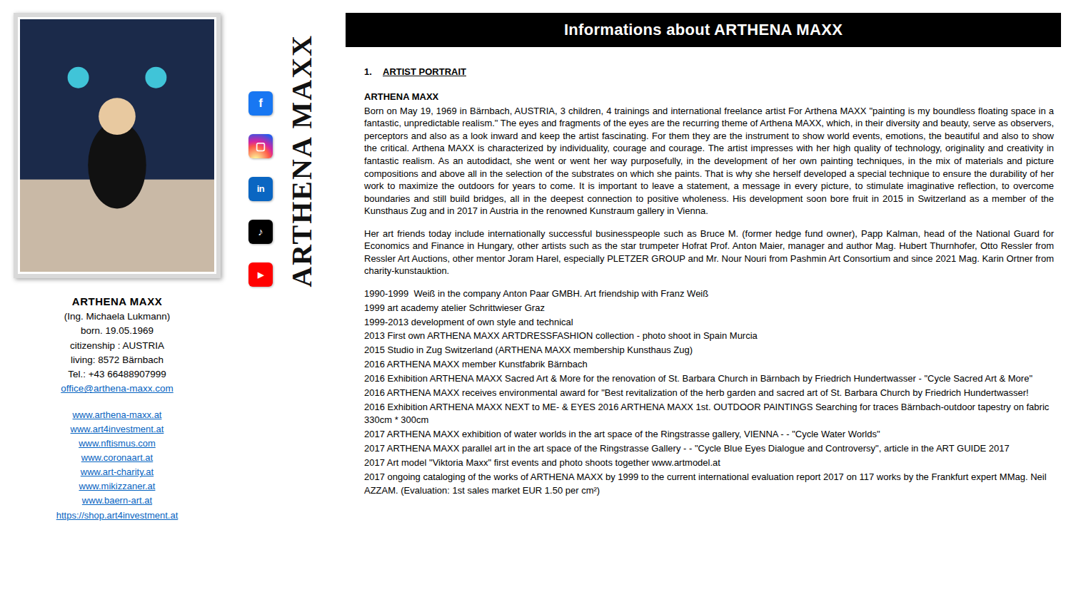ARTHENA MAXX
(Ing. Michaela Lukmann)
born. 19.05.1969
citizenship : AUSTRIA
living: 8572 Bärnbach
Tel.: +43 66488907999
office@arthena-maxx.com
www.arthena-maxx.at
www.art4investment.at
www.nftismus.com
www.coronaart.at
www.art-charity.at
www.mikizzaner.at
www.baern-art.at
https://shop.art4investment.at
f
▢
in
♪
▶
ARTHENA MAXX
Informations about ARTHENA MAXX
1. ARTIST PORTRAIT
ARTHENA MAXX
Born on May 19, 1969 in Bärnbach, AUSTRIA, 3 children, 4 trainings and international freelance artist For Arthena MAXX "painting is my boundless floating space in a fantastic, unpredictable realism." The eyes and fragments of the eyes are the recurring theme of Arthena MAXX, which, in their diversity and beauty, serve as observers, perceptors and also as a look inward and keep the artist fascinating. For them they are the instrument to show world events, emotions, the beautiful and also to show the critical. Arthena MAXX is characterized by individuality, courage and courage. The artist impresses with her high quality of technology, originality and creativity in fantastic realism. As an autodidact, she went or went her way purposefully, in the development of her own painting techniques, in the mix of materials and picture compositions and above all in the selection of the substrates on which she paints. That is why she herself developed a special technique to ensure the durability of her work to maximize the outdoors for years to come. It is important to leave a statement, a message in every picture, to stimulate imaginative reflection, to overcome boundaries and still build bridges, all in the deepest connection to positive wholeness. His development soon bore fruit in 2015 in Switzerland as a member of the Kunsthaus Zug and in 2017 in Austria in the renowned Kunstraum gallery in Vienna.
Her art friends today include internationally successful businesspeople such as Bruce M. (former hedge fund owner), Papp Kalman, head of the National Guard for Economics and Finance in Hungary, other artists such as the star trumpeter Hofrat Prof. Anton Maier, manager and author Mag. Hubert Thurnhofer, Otto Ressler from Ressler Art Auctions, other mentor Joram Harel, especially PLETZER GROUP and Mr. Nour Nouri from Pashmin Art Consortium and since 2021 Mag. Karin Ortner from charity-kunstauktion.
1990-1999 Weiß in the company Anton Paar GMBH. Art friendship with Franz Weiß
1999 art academy atelier Schrittwieser Graz
1999-2013 development of own style and technical
2013 First own ARTHENA MAXX ARTDRESSFASHION collection - photo shoot in Spain Murcia
2015 Studio in Zug Switzerland (ARTHENA MAXX membership Kunsthaus Zug)
2016 ARTHENA MAXX member Kunstfabrik Bärnbach
2016 Exhibition ARTHENA MAXX Sacred Art & More for the renovation of St. Barbara Church in Bärnbach by Friedrich Hundertwasser - "Cycle Sacred Art & More"
2016 ARTHENA MAXX receives environmental award for "Best revitalization of the herb garden and sacred art of St. Barbara Church by Friedrich Hundertwasser!
2016 Exhibition ARTHENA MAXX NEXT to ME- & EYES 2016 ARTHENA MAXX 1st. OUTDOOR PAINTINGS Searching for traces Bärnbach-outdoor tapestry on fabric 330cm * 300cm
2017 ARTHENA MAXX exhibition of water worlds in the art space of the Ringstrasse gallery, VIENNA - - "Cycle Water Worlds"
2017 ARTHENA MAXX parallel art in the art space of the Ringstrasse Gallery - - "Cycle Blue Eyes Dialogue and Controversy", article in the ART GUIDE 2017
2017 Art model "Viktoria Maxx" first events and photo shoots together www.artmodel.at
2017 ongoing cataloging of the works of ARTHENA MAXX by 1999 to the current international evaluation report 2017 on 117 works by the Frankfurt expert MMag. Neil AZZAM. (Evaluation: 1st sales market EUR 1.50 per cm²)